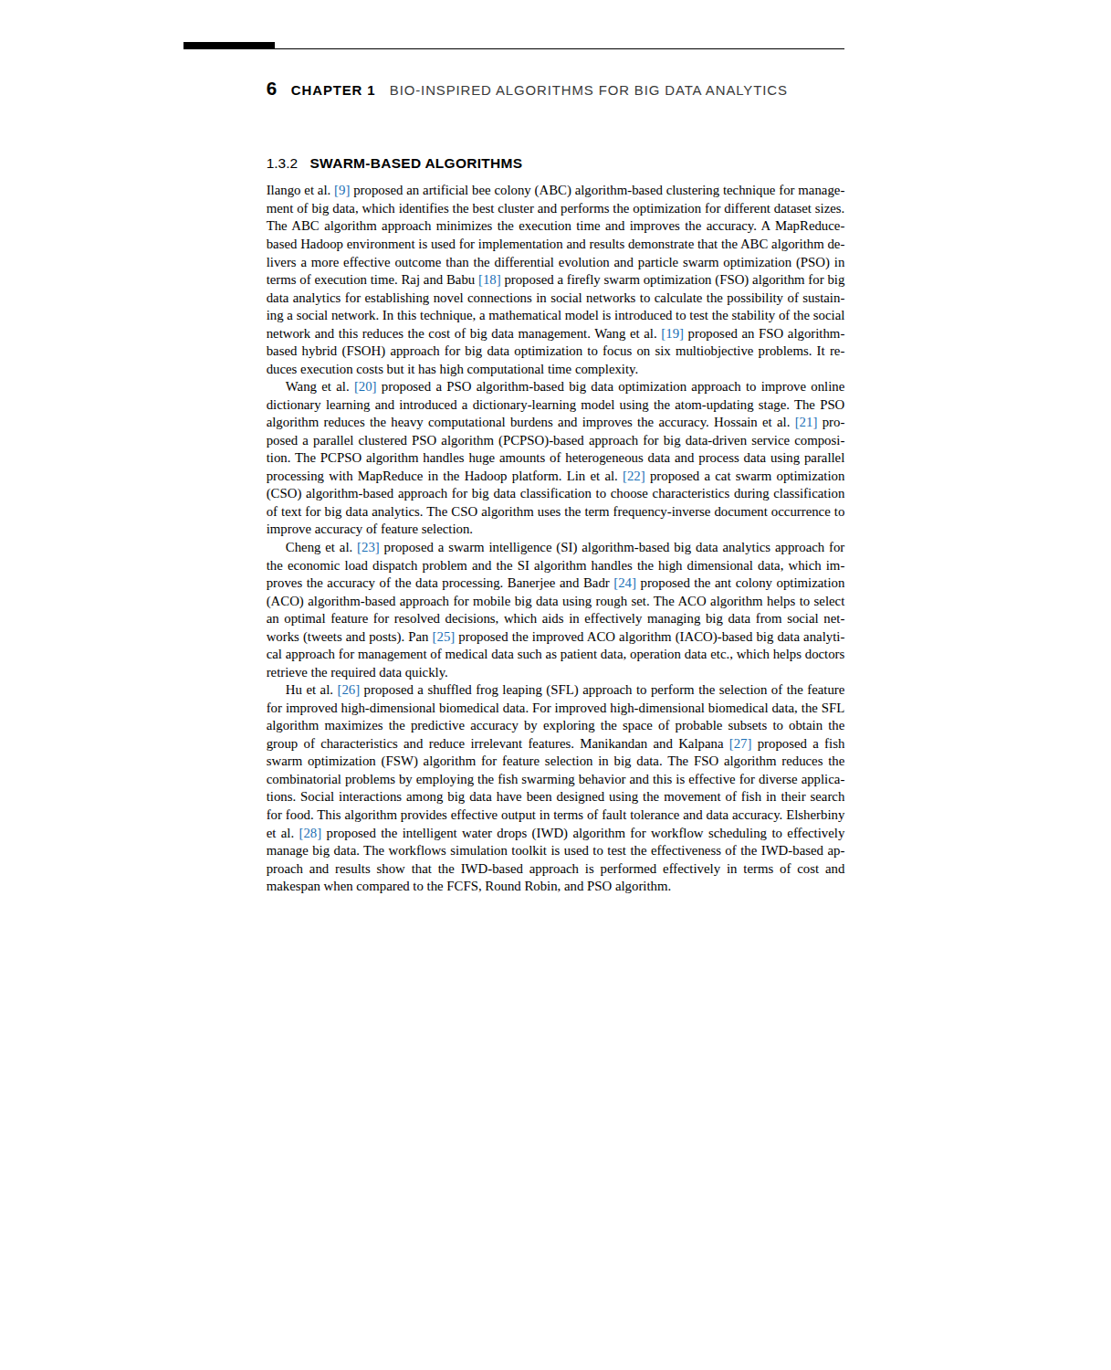6 CHAPTER 1 BIO-INSPIRED ALGORITHMS FOR BIG DATA ANALYTICS
1.3.2 SWARM-BASED ALGORITHMS
Ilango et al. [9] proposed an artificial bee colony (ABC) algorithm-based clustering technique for management of big data, which identifies the best cluster and performs the optimization for different dataset sizes. The ABC algorithm approach minimizes the execution time and improves the accuracy. A MapReduce-based Hadoop environment is used for implementation and results demonstrate that the ABC algorithm delivers a more effective outcome than the differential evolution and particle swarm optimization (PSO) in terms of execution time. Raj and Babu [18] proposed a firefly swarm optimization (FSO) algorithm for big data analytics for establishing novel connections in social networks to calculate the possibility of sustaining a social network. In this technique, a mathematical model is introduced to test the stability of the social network and this reduces the cost of big data management. Wang et al. [19] proposed an FSO algorithm-based hybrid (FSOH) approach for big data optimization to focus on six multiobjective problems. It reduces execution costs but it has high computational time complexity.
Wang et al. [20] proposed a PSO algorithm-based big data optimization approach to improve online dictionary learning and introduced a dictionary-learning model using the atom-updating stage. The PSO algorithm reduces the heavy computational burdens and improves the accuracy. Hossain et al. [21] proposed a parallel clustered PSO algorithm (PCPSO)-based approach for big data-driven service composition. The PCPSO algorithm handles huge amounts of heterogeneous data and process data using parallel processing with MapReduce in the Hadoop platform. Lin et al. [22] proposed a cat swarm optimization (CSO) algorithm-based approach for big data classification to choose characteristics during classification of text for big data analytics. The CSO algorithm uses the term frequency-inverse document occurrence to improve accuracy of feature selection.
Cheng et al. [23] proposed a swarm intelligence (SI) algorithm-based big data analytics approach for the economic load dispatch problem and the SI algorithm handles the high dimensional data, which improves the accuracy of the data processing. Banerjee and Badr [24] proposed the ant colony optimization (ACO) algorithm-based approach for mobile big data using rough set. The ACO algorithm helps to select an optimal feature for resolved decisions, which aids in effectively managing big data from social networks (tweets and posts). Pan [25] proposed the improved ACO algorithm (IACO)-based big data analytical approach for management of medical data such as patient data, operation data etc., which helps doctors retrieve the required data quickly.
Hu et al. [26] proposed a shuffled frog leaping (SFL) approach to perform the selection of the feature for improved high-dimensional biomedical data. For improved high-dimensional biomedical data, the SFL algorithm maximizes the predictive accuracy by exploring the space of probable subsets to obtain the group of characteristics and reduce irrelevant features. Manikandan and Kalpana [27] proposed a fish swarm optimization (FSW) algorithm for feature selection in big data. The FSO algorithm reduces the combinatorial problems by employing the fish swarming behavior and this is effective for diverse applications. Social interactions among big data have been designed using the movement of fish in their search for food. This algorithm provides effective output in terms of fault tolerance and data accuracy. Elsherbiny et al. [28] proposed the intelligent water drops (IWD) algorithm for workflow scheduling to effectively manage big data. The workflows simulation toolkit is used to test the effectiveness of the IWD-based approach and results show that the IWD-based approach is performed effectively in terms of cost and makespan when compared to the FCFS, Round Robin, and PSO algorithm.